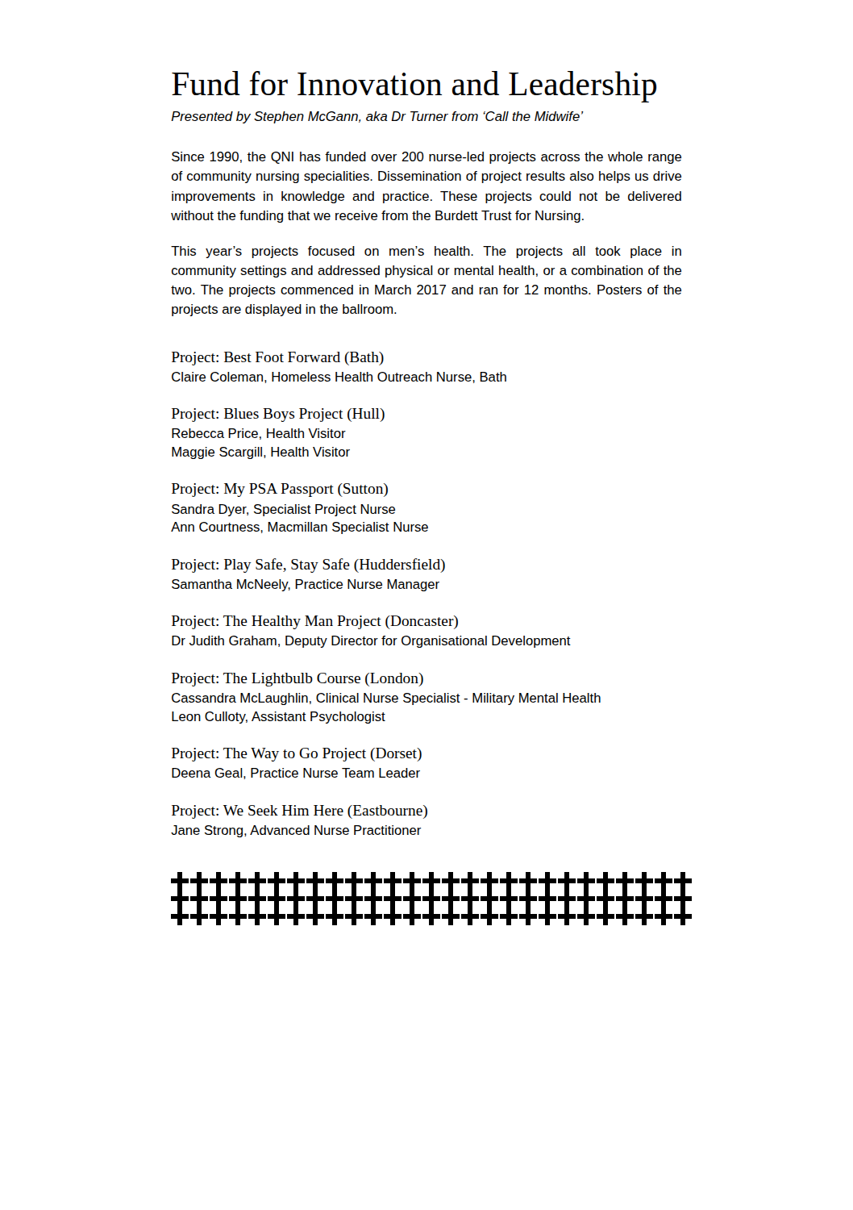Fund for Innovation and Leadership
Presented by Stephen McGann, aka Dr Turner from ‘Call the Midwife’
Since 1990, the QNI has funded over 200 nurse-led projects across the whole range of community nursing specialities. Dissemination of project results also helps us drive improvements in knowledge and practice. These projects could not be delivered without the funding that we receive from the Burdett Trust for Nursing.
This year’s projects focused on men’s health. The projects all took place in community settings and addressed physical or mental health, or a combination of the two. The projects commenced in March 2017 and ran for 12 months. Posters of the projects are displayed in the ballroom.
Project: Best Foot Forward (Bath)
Claire Coleman, Homeless Health Outreach Nurse, Bath
Project: Blues Boys Project (Hull)
Rebecca Price, Health Visitor
Maggie Scargill, Health Visitor
Project: My PSA Passport (Sutton)
Sandra Dyer, Specialist Project Nurse
Ann Courtness, Macmillan Specialist Nurse
Project: Play Safe, Stay Safe (Huddersfield)
Samantha McNeely, Practice Nurse Manager
Project: The Healthy Man Project (Doncaster)
Dr Judith Graham, Deputy Director for Organisational Development
Project: The Lightbulb Course (London)
Cassandra McLaughlin, Clinical Nurse Specialist - Military Mental Health
Leon Culloty, Assistant Psychologist
Project: The Way to Go Project (Dorset)
Deena Geal, Practice Nurse Team Leader
Project: We Seek Him Here (Eastbourne)
Jane Strong, Advanced Nurse Practitioner